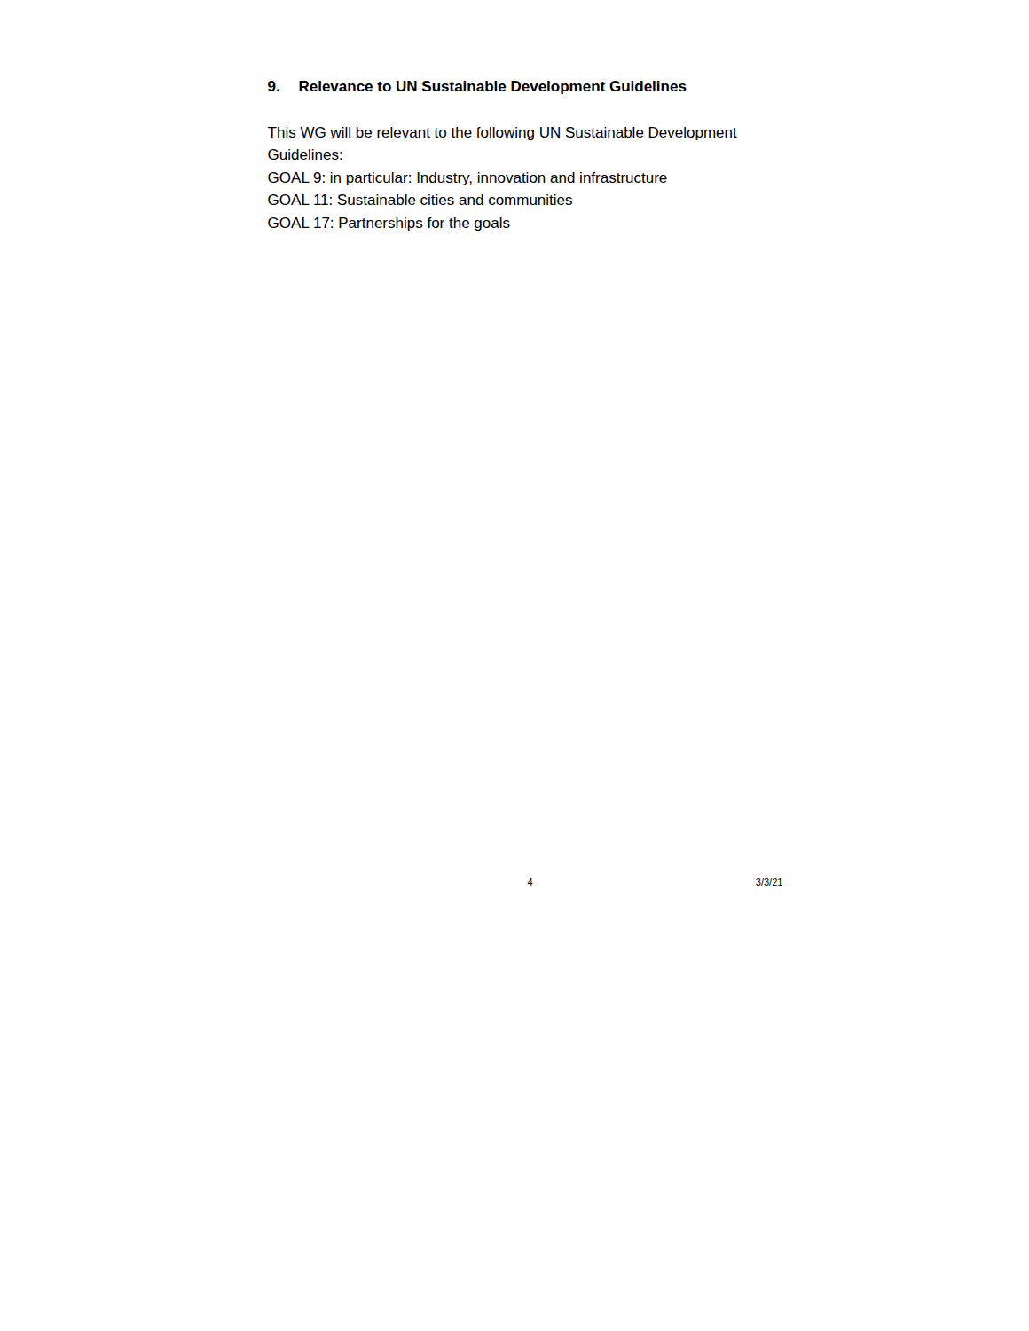9. Relevance to UN Sustainable Development Guidelines
This WG will be relevant to the following UN Sustainable Development Guidelines:
GOAL 9: in particular: Industry, innovation and infrastructure
GOAL 11: Sustainable cities and communities
GOAL 17: Partnerships for the goals
4 3/3/21